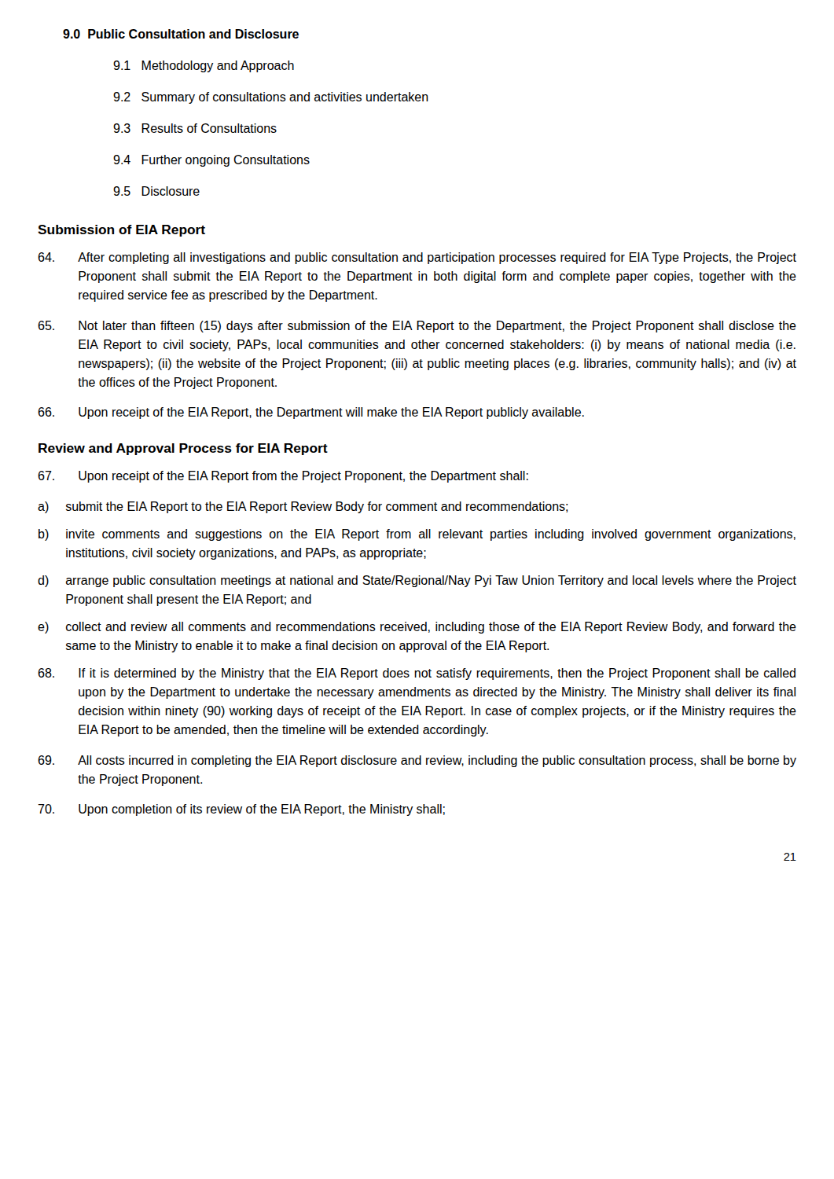9.0 Public Consultation and Disclosure
9.1 Methodology and Approach
9.2 Summary of consultations and activities undertaken
9.3 Results of Consultations
9.4 Further ongoing Consultations
9.5 Disclosure
Submission of EIA Report
64.
After completing all investigations and public consultation and participation processes required for EIA Type Projects, the Project Proponent shall submit the EIA Report to the Department in both digital form and complete paper copies, together with the required service fee as prescribed by the Department.
65.
Not later than fifteen (15) days after submission of the EIA Report to the Department, the Project Proponent shall disclose the EIA Report to civil society, PAPs, local communities and other concerned stakeholders: (i) by means of national media (i.e. newspapers); (ii) the website of the Project Proponent; (iii) at public meeting places (e.g. libraries, community halls); and (iv) at the offices of the Project Proponent.
66.
Upon receipt of the EIA Report, the Department will make the EIA Report publicly available.
Review and Approval Process for EIA Report
67.
Upon receipt of the EIA Report from the Project Proponent, the Department shall:
a) submit the EIA Report to the EIA Report Review Body for comment and recommendations;
b) invite comments and suggestions on the EIA Report from all relevant parties including involved government organizations, institutions, civil society organizations, and PAPs, as appropriate;
d) arrange public consultation meetings at national and State/Regional/Nay Pyi Taw Union Territory and local levels where the Project Proponent shall present the EIA Report; and
e) collect and review all comments and recommendations received, including those of the EIA Report Review Body, and forward the same to the Ministry to enable it to make a final decision on approval of the EIA Report.
68.
If it is determined by the Ministry that the EIA Report does not satisfy requirements, then the Project Proponent shall be called upon by the Department to undertake the necessary amendments as directed by the Ministry. The Ministry shall deliver its final decision within ninety (90) working days of receipt of the EIA Report. In case of complex projects, or if the Ministry requires the EIA Report to be amended, then the timeline will be extended accordingly.
69.
All costs incurred in completing the EIA Report disclosure and review, including the public consultation process, shall be borne by the Project Proponent.
70.
Upon completion of its review of the EIA Report, the Ministry shall;
21